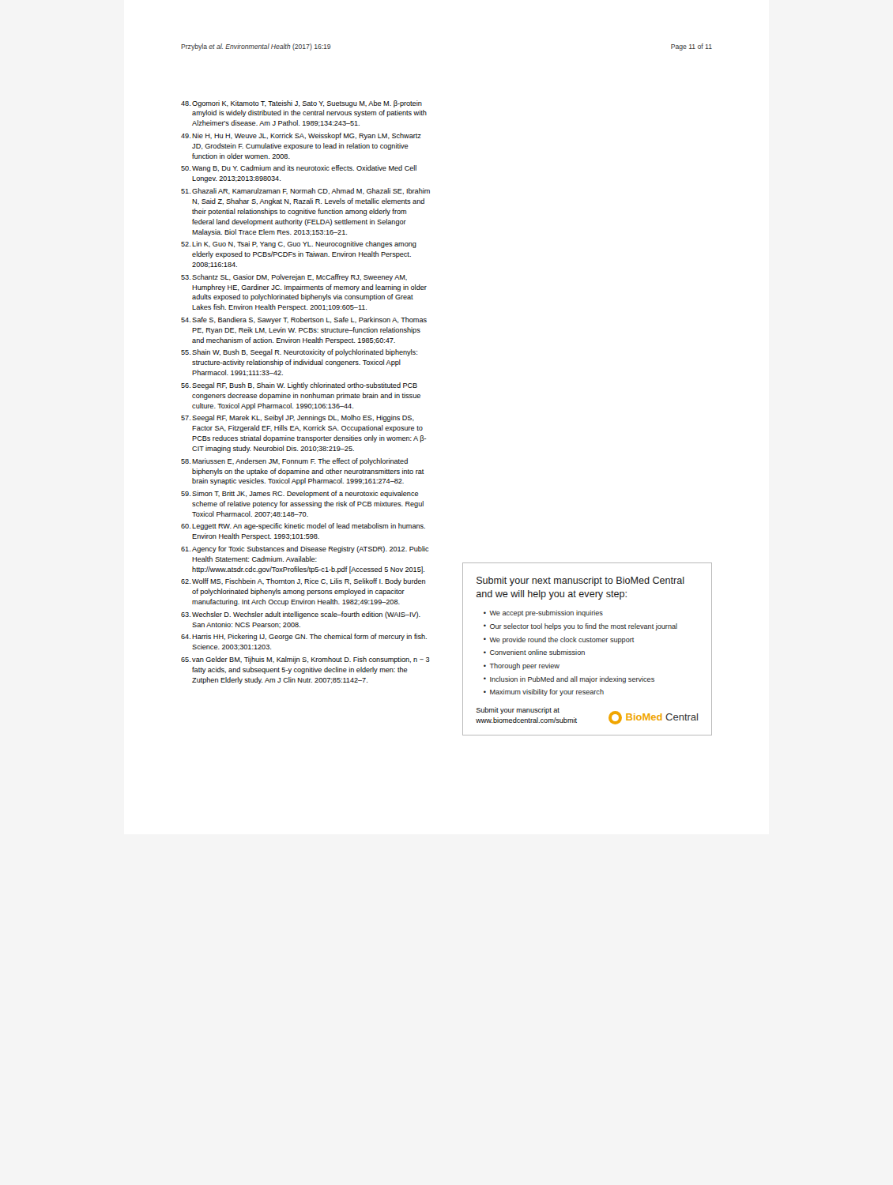Przybyla et al. Environmental Health (2017) 16:19
Page 11 of 11
Ogomori K, Kitamoto T, Tateishi J, Sato Y, Suetsugu M, Abe M. β-protein amyloid is widely distributed in the central nervous system of patients with Alzheimer's disease. Am J Pathol. 1989;134:243–51.
Nie H, Hu H, Weuve JL, Korrick SA, Weisskopf MG, Ryan LM, Schwartz JD, Grodstein F. Cumulative exposure to lead in relation to cognitive function in older women. 2008.
Wang B, Du Y. Cadmium and its neurotoxic effects. Oxidative Med Cell Longev. 2013;2013:898034.
Ghazali AR, Kamarulzaman F, Normah CD, Ahmad M, Ghazali SE, Ibrahim N, Said Z, Shahar S, Angkat N, Razali R. Levels of metallic elements and their potential relationships to cognitive function among elderly from federal land development authority (FELDA) settlement in Selangor Malaysia. Biol Trace Elem Res. 2013;153:16–21.
Lin K, Guo N, Tsai P, Yang C, Guo YL. Neurocognitive changes among elderly exposed to PCBs/PCDFs in Taiwan. Environ Health Perspect. 2008;116:184.
Schantz SL, Gasior DM, Polverejan E, McCaffrey RJ, Sweeney AM, Humphrey HE, Gardiner JC. Impairments of memory and learning in older adults exposed to polychlorinated biphenyls via consumption of Great Lakes fish. Environ Health Perspect. 2001;109:605–11.
Safe S, Bandiera S, Sawyer T, Robertson L, Safe L, Parkinson A, Thomas PE, Ryan DE, Reik LM, Levin W. PCBs: structure–function relationships and mechanism of action. Environ Health Perspect. 1985;60:47.
Shain W, Bush B, Seegal R. Neurotoxicity of polychlorinated biphenyls: structure-activity relationship of individual congeners. Toxicol Appl Pharmacol. 1991;111:33–42.
Seegal RF, Bush B, Shain W. Lightly chlorinated ortho-substituted PCB congeners decrease dopamine in nonhuman primate brain and in tissue culture. Toxicol Appl Pharmacol. 1990;106:136–44.
Seegal RF, Marek KL, Seibyl JP, Jennings DL, Molho ES, Higgins DS, Factor SA, Fitzgerald EF, Hills EA, Korrick SA. Occupational exposure to PCBs reduces striatal dopamine transporter densities only in women: A β-CIT imaging study. Neurobiol Dis. 2010;38:219–25.
Mariussen E, Andersen JM, Fonnum F. The effect of polychlorinated biphenyls on the uptake of dopamine and other neurotransmitters into rat brain synaptic vesicles. Toxicol Appl Pharmacol. 1999;161:274–82.
Simon T, Britt JK, James RC. Development of a neurotoxic equivalence scheme of relative potency for assessing the risk of PCB mixtures. Regul Toxicol Pharmacol. 2007;48:148–70.
Leggett RW. An age-specific kinetic model of lead metabolism in humans. Environ Health Perspect. 1993;101:598.
Agency for Toxic Substances and Disease Registry (ATSDR). 2012. Public Health Statement: Cadmium. Available: http://www.atsdr.cdc.gov/ToxProfiles/tp5-c1-b.pdf [Accessed 5 Nov 2015].
Wolff MS, Fischbein A, Thornton J, Rice C, Lilis R, Selikoff I. Body burden of polychlorinated biphenyls among persons employed in capacitor manufacturing. Int Arch Occup Environ Health. 1982;49:199–208.
Wechsler D. Wechsler adult intelligence scale–fourth edition (WAIS–IV). San Antonio: NCS Pearson; 2008.
Harris HH, Pickering IJ, George GN. The chemical form of mercury in fish. Science. 2003;301:1203.
van Gelder BM, Tijhuis M, Kalmijn S, Kromhout D. Fish consumption, n − 3 fatty acids, and subsequent 5-y cognitive decline in elderly men: the Zutphen Elderly study. Am J Clin Nutr. 2007;85:1142–7.
Submit your next manuscript to BioMed Central and we will help you at every step:
We accept pre-submission inquiries
Our selector tool helps you to find the most relevant journal
We provide round the clock customer support
Convenient online submission
Thorough peer review
Inclusion in PubMed and all major indexing services
Maximum visibility for your research
Submit your manuscript at
www.biomedcentral.com/submit
BioMed Central